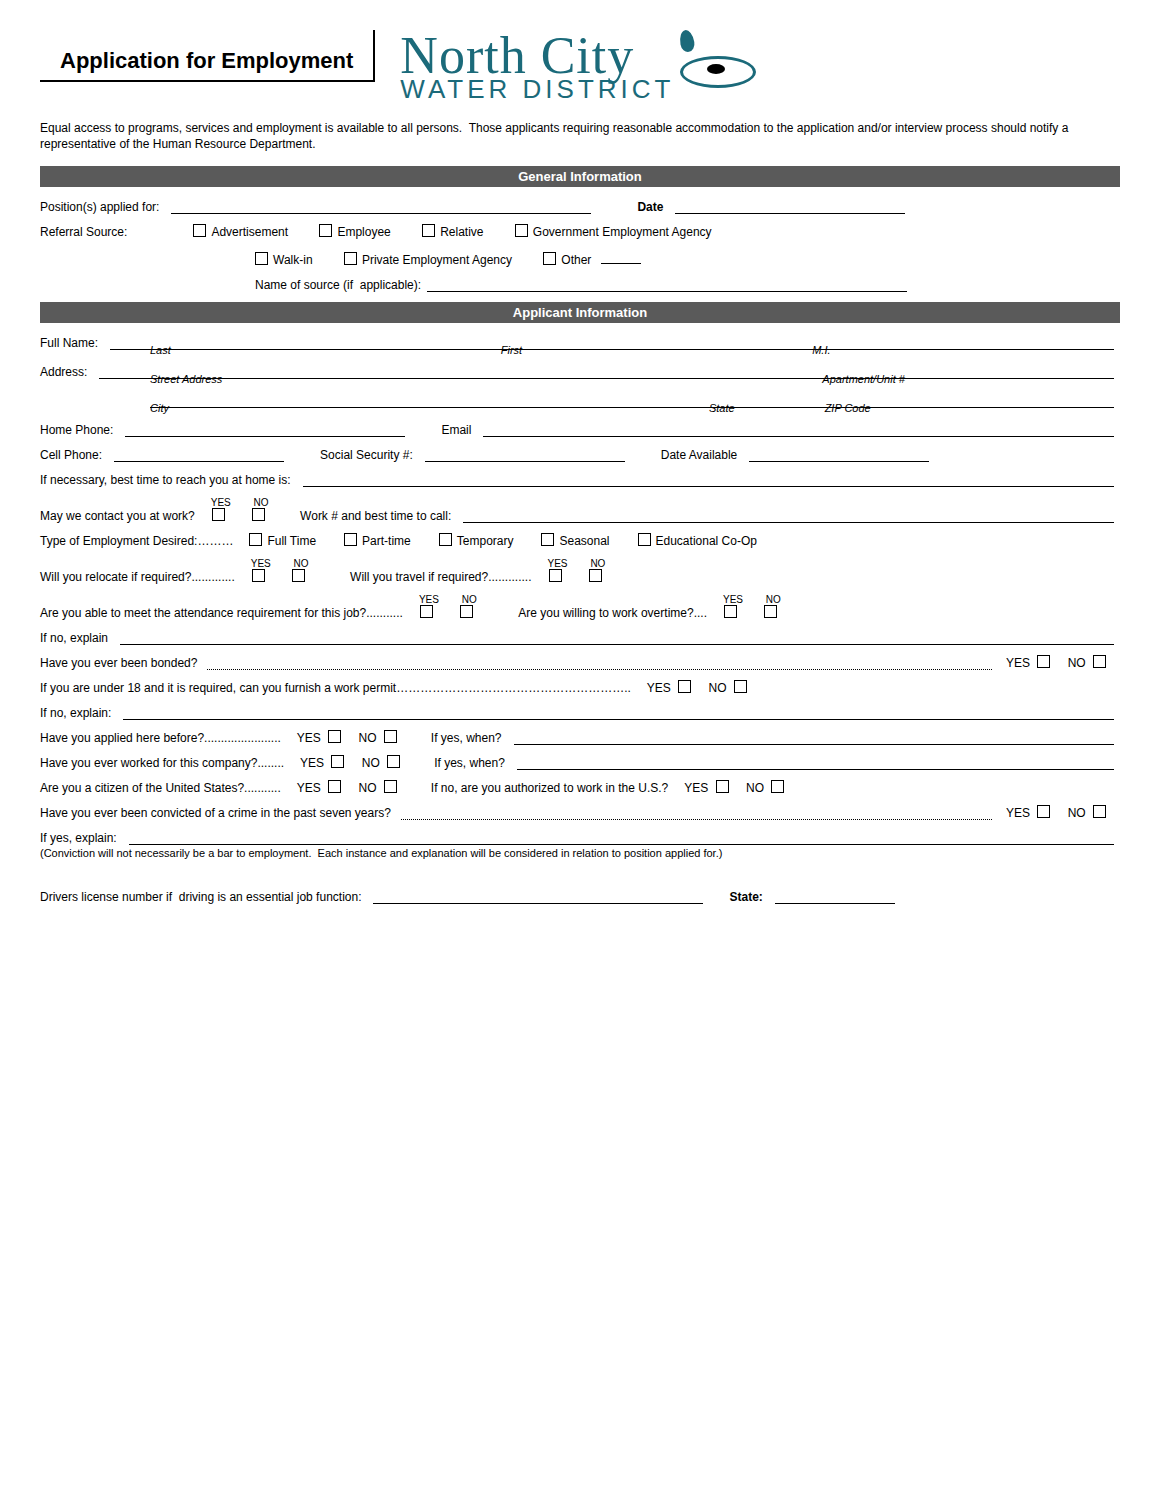Application for Employment
North City
WATER DISTRICT
Equal access to programs, services and employment is available to all persons. Those applicants requiring reasonable accommodation to the application and/or interview process should notify a representative of the Human Resource Department.
General Information
Position(s) applied for: Date
Referral Source: Advertisement Employee Relative Government Employment Agency
Walk-in Private Employment Agency Other
Name of source (if applicable):
Applicant Information
Full Name:
Last First M.I.
Address:
Street Address Apartment/Unit #
City State ZIP Code
Home Phone: Email
Cell Phone: Social Security #: Date Available
If necessary, best time to reach you at home is:
May we contact you at work?
YES
NO
Work # and best time to call:
Type of Employment Desired:……… Full Time Part-time Temporary Seasonal Educational Co-Op
Will you relocate if required?.............
YES
NO
Will you travel if required?.............
YES
NO
Are you able to meet the attendance requirement for this job?...........
YES
NO
Are you willing to work overtime?....
YES
NO
If no, explain
Have you ever been bonded? YES NO
If you are under 18 and it is required, can you furnish a work permit………………………………………………….. YES NO
If no, explain:
Have you applied here before?....................... YES NO If yes, when?
Have you ever worked for this company?........ YES NO If yes, when?
Are you a citizen of the United States?........... YES NO If no, are you authorized to work in the U.S.? YES NO
Have you ever been convicted of a crime in the past seven years? YES NO
If yes, explain:
(Conviction will not necessarily be a bar to employment. Each instance and explanation will be considered in relation to position applied for.)
Drivers license number if driving is an essential job function: State: